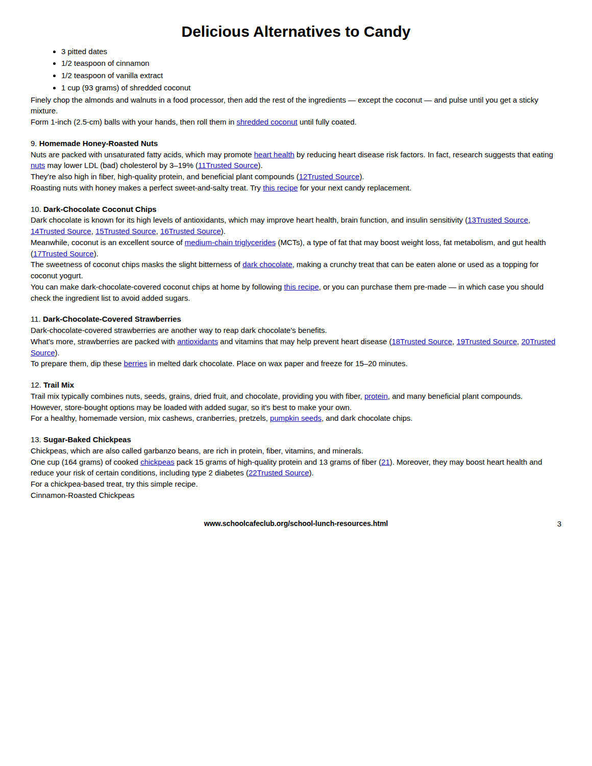Delicious Alternatives to Candy
3 pitted dates
1/2 teaspoon of cinnamon
1/2 teaspoon of vanilla extract
1 cup (93 grams) of shredded coconut
Finely chop the almonds and walnuts in a food processor, then add the rest of the ingredients — except the coconut — and pulse until you get a sticky mixture.
Form 1-inch (2.5-cm) balls with your hands, then roll them in shredded coconut until fully coated.
9. Homemade Honey-Roasted Nuts
Nuts are packed with unsaturated fatty acids, which may promote heart health by reducing heart disease risk factors. In fact, research suggests that eating nuts may lower LDL (bad) cholesterol by 3–19% (11Trusted Source).
They're also high in fiber, high-quality protein, and beneficial plant compounds (12Trusted Source).
Roasting nuts with honey makes a perfect sweet-and-salty treat. Try this recipe for your next candy replacement.
10. Dark-Chocolate Coconut Chips
Dark chocolate is known for its high levels of antioxidants, which may improve heart health, brain function, and insulin sensitivity (13Trusted Source, 14Trusted Source, 15Trusted Source, 16Trusted Source).
Meanwhile, coconut is an excellent source of medium-chain triglycerides (MCTs), a type of fat that may boost weight loss, fat metabolism, and gut health (17Trusted Source).
The sweetness of coconut chips masks the slight bitterness of dark chocolate, making a crunchy treat that can be eaten alone or used as a topping for coconut yogurt.
You can make dark-chocolate-covered coconut chips at home by following this recipe, or you can purchase them pre-made — in which case you should check the ingredient list to avoid added sugars.
11. Dark-Chocolate-Covered Strawberries
Dark-chocolate-covered strawberries are another way to reap dark chocolate's benefits.
What's more, strawberries are packed with antioxidants and vitamins that may help prevent heart disease (18Trusted Source, 19Trusted Source, 20Trusted Source).
To prepare them, dip these berries in melted dark chocolate. Place on wax paper and freeze for 15–20 minutes.
12. Trail Mix
Trail mix typically combines nuts, seeds, grains, dried fruit, and chocolate, providing you with fiber, protein, and many beneficial plant compounds.
However, store-bought options may be loaded with added sugar, so it's best to make your own.
For a healthy, homemade version, mix cashews, cranberries, pretzels, pumpkin seeds, and dark chocolate chips.
13. Sugar-Baked Chickpeas
Chickpeas, which are also called garbanzo beans, are rich in protein, fiber, vitamins, and minerals.
One cup (164 grams) of cooked chickpeas pack 15 grams of high-quality protein and 13 grams of fiber (21). Moreover, they may boost heart health and reduce your risk of certain conditions, including type 2 diabetes (22Trusted Source).
For a chickpea-based treat, try this simple recipe.
Cinnamon-Roasted Chickpeas
www.schoolcafeclub.org/school-lunch-resources.html 3